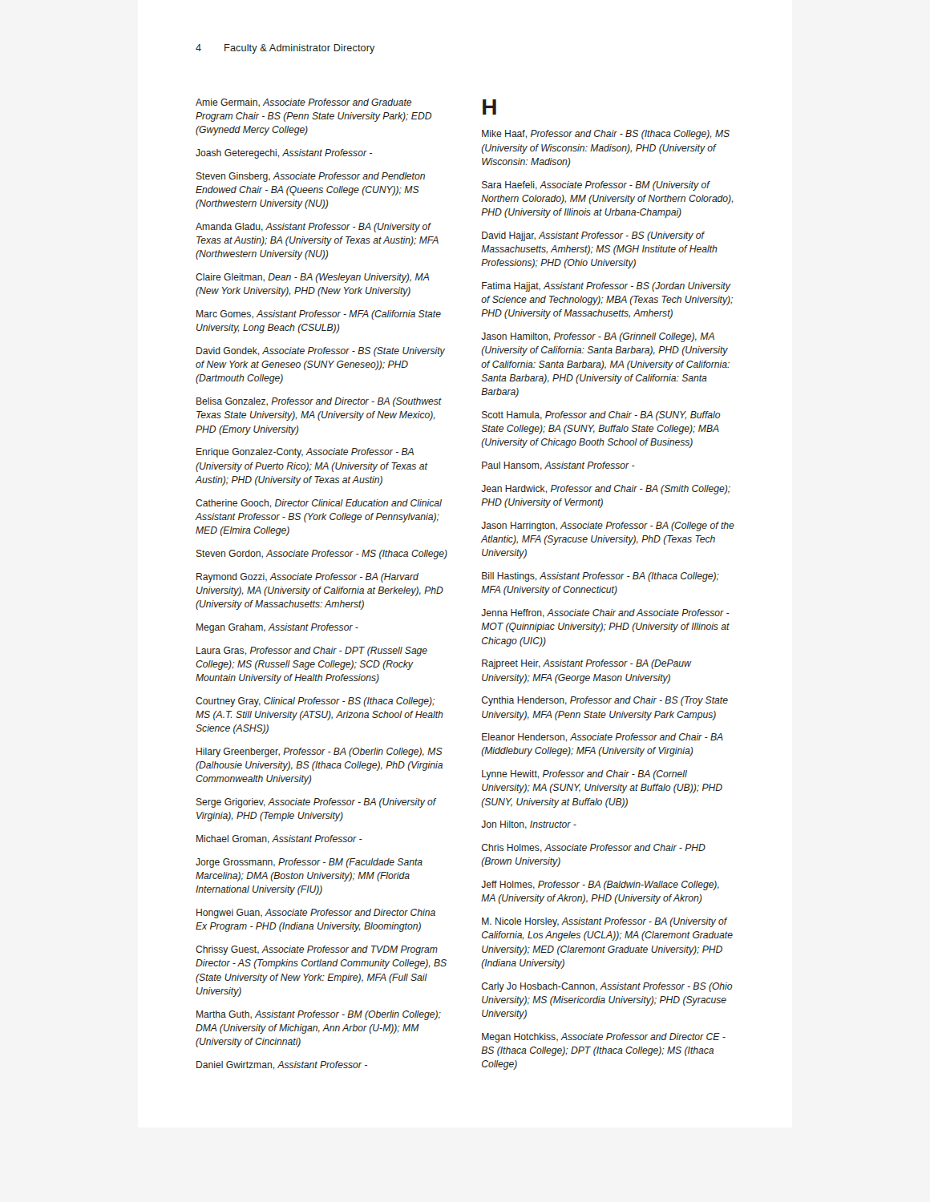4 Faculty & Administrator Directory
Amie Germain, Associate Professor and Graduate Program Chair - BS (Penn State University Park); EDD (Gwynedd Mercy College)
Joash Geteregechi, Assistant Professor -
Steven Ginsberg, Associate Professor and Pendleton Endowed Chair - BA (Queens College (CUNY)); MS (Northwestern University (NU))
Amanda Gladu, Assistant Professor - BA (University of Texas at Austin); BA (University of Texas at Austin); MFA (Northwestern University (NU))
Claire Gleitman, Dean - BA (Wesleyan University), MA (New York University), PHD (New York University)
Marc Gomes, Assistant Professor - MFA (California State University, Long Beach (CSULB))
David Gondek, Associate Professor - BS (State University of New York at Geneseo (SUNY Geneseo)); PHD (Dartmouth College)
Belisa Gonzalez, Professor and Director - BA (Southwest Texas State University), MA (University of New Mexico), PHD (Emory University)
Enrique Gonzalez-Conty, Associate Professor - BA (University of Puerto Rico); MA (University of Texas at Austin); PHD (University of Texas at Austin)
Catherine Gooch, Director Clinical Education and Clinical Assistant Professor - BS (York College of Pennsylvania); MED (Elmira College)
Steven Gordon, Associate Professor - MS (Ithaca College)
Raymond Gozzi, Associate Professor - BA (Harvard University), MA (University of California at Berkeley), PhD (University of Massachusetts: Amherst)
Megan Graham, Assistant Professor -
Laura Gras, Professor and Chair - DPT (Russell Sage College); MS (Russell Sage College); SCD (Rocky Mountain University of Health Professions)
Courtney Gray, Clinical Professor - BS (Ithaca College); MS (A.T. Still University (ATSU), Arizona School of Health Science (ASHS))
Hilary Greenberger, Professor - BA (Oberlin College), MS (Dalhousie University), BS (Ithaca College), PhD (Virginia Commonwealth University)
Serge Grigoriev, Associate Professor - BA (University of Virginia), PHD (Temple University)
Michael Groman, Assistant Professor -
Jorge Grossmann, Professor - BM (Faculdade Santa Marcelina); DMA (Boston University); MM (Florida International University (FIU))
Hongwei Guan, Associate Professor and Director China Ex Program - PHD (Indiana University, Bloomington)
Chrissy Guest, Associate Professor and TVDM Program Director - AS (Tompkins Cortland Community College), BS (State University of New York: Empire), MFA (Full Sail University)
Martha Guth, Assistant Professor - BM (Oberlin College); DMA (University of Michigan, Ann Arbor (U-M)); MM (University of Cincinnati)
Daniel Gwirtzman, Assistant Professor -
H
Mike Haaf, Professor and Chair - BS (Ithaca College), MS (University of Wisconsin: Madison), PHD (University of Wisconsin: Madison)
Sara Haefeli, Associate Professor - BM (University of Northern Colorado), MM (University of Northern Colorado), PHD (University of Illinois at Urbana-Champai)
David Hajjar, Assistant Professor - BS (University of Massachusetts, Amherst); MS (MGH Institute of Health Professions); PHD (Ohio University)
Fatima Hajjat, Assistant Professor - BS (Jordan University of Science and Technology); MBA (Texas Tech University); PHD (University of Massachusetts, Amherst)
Jason Hamilton, Professor - BA (Grinnell College), MA (University of California: Santa Barbara), PHD (University of California: Santa Barbara), MA (University of California: Santa Barbara), PHD (University of California: Santa Barbara)
Scott Hamula, Professor and Chair - BA (SUNY, Buffalo State College); BA (SUNY, Buffalo State College); MBA (University of Chicago Booth School of Business)
Paul Hansom, Assistant Professor -
Jean Hardwick, Professor and Chair - BA (Smith College); PHD (University of Vermont)
Jason Harrington, Associate Professor - BA (College of the Atlantic), MFA (Syracuse University), PhD (Texas Tech University)
Bill Hastings, Assistant Professor - BA (Ithaca College); MFA (University of Connecticut)
Jenna Heffron, Associate Chair and Associate Professor - MOT (Quinnipiac University); PHD (University of Illinois at Chicago (UIC))
Rajpreet Heir, Assistant Professor - BA (DePauw University); MFA (George Mason University)
Cynthia Henderson, Professor and Chair - BS (Troy State University), MFA (Penn State University Park Campus)
Eleanor Henderson, Associate Professor and Chair - BA (Middlebury College); MFA (University of Virginia)
Lynne Hewitt, Professor and Chair - BA (Cornell University); MA (SUNY, University at Buffalo (UB)); PHD (SUNY, University at Buffalo (UB))
Jon Hilton, Instructor -
Chris Holmes, Associate Professor and Chair - PHD (Brown University)
Jeff Holmes, Professor - BA (Baldwin-Wallace College), MA (University of Akron), PHD (University of Akron)
M. Nicole Horsley, Assistant Professor - BA (University of California, Los Angeles (UCLA)); MA (Claremont Graduate University); MED (Claremont Graduate University); PHD (Indiana University)
Carly Jo Hosbach-Cannon, Assistant Professor - BS (Ohio University); MS (Misericordia University); PHD (Syracuse University)
Megan Hotchkiss, Associate Professor and Director CE - BS (Ithaca College); DPT (Ithaca College); MS (Ithaca College)